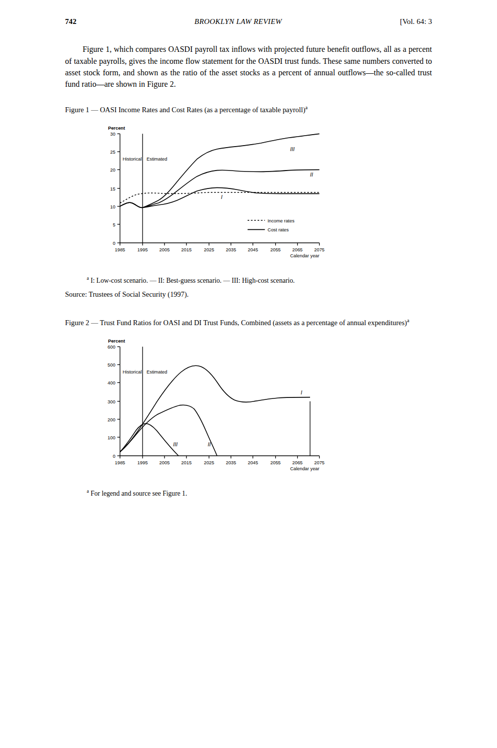742 BROOKLYN LAW REVIEW [Vol. 64: 3
Figure 1, which compares OASDI payroll tax inflows with projected future benefit outflows, all as a percent of taxable payrolls, gives the income flow statement for the OASDI trust funds. These same numbers converted to asset stock form, and shown as the ratio of the asset stocks as a percent of annual outflows—the so-called trust fund ratio—are shown in Figure 2.
Figure 1 — OASI Income Rates and Cost Rates (as a percentage of taxable payroll)a
Figure 1: OASI income rates and cost rates as a percentage of taxable payroll, 1985 to 2075 Line chart. A dotted line shows income rates rising from about 11 percent in 1985 to roughly 13 percent and remaining near 13 to 14 percent through 2075. Three solid cost-rate lines are shown for low-cost (I), best-guess (II) and high-cost (III) scenarios; all rise after about 2010, with the high-cost line reaching about 30 percent by 2075, the best-guess line about 20 percent, and the low-cost line remaining near 14 percent. Percent 30 25 20 15 10 5 0 Historical Estimated 1985 1995 2005 2015 2025 2035 2045 2055 2065 2075 Calendar year I II III Income rates Cost rates
a I: Low-cost scenario. — II: Best-guess scenario. — III: High-cost scenario.
Source: Trustees of Social Security (1997).
Figure 2 — Trust Fund Ratios for OASI and DI Trust Funds, Combined (assets as a percentage of annual expenditures)a
Figure 2: Trust fund ratios for combined OASI and DI trust funds, 1985 to 2075 Line chart of assets as a percentage of annual expenditures. Three scenarios are shown. The low-cost line (I) rises steeply to a peak near 470 percent around 2020 and then declines to roughly 320 percent by 2075. The best-guess line (II) peaks near 270 percent around 2015 and falls to zero by about 2030. The high-cost line (III) peaks near 170 percent around 2000 and falls to zero by about 2020. Percent 600 500 400 300 200 100 0 Historical Estimated 1985 1995 2005 2015 2025 2035 2045 2055 2065 2075 Calendar year I II III
a For legend and source see Figure 1.